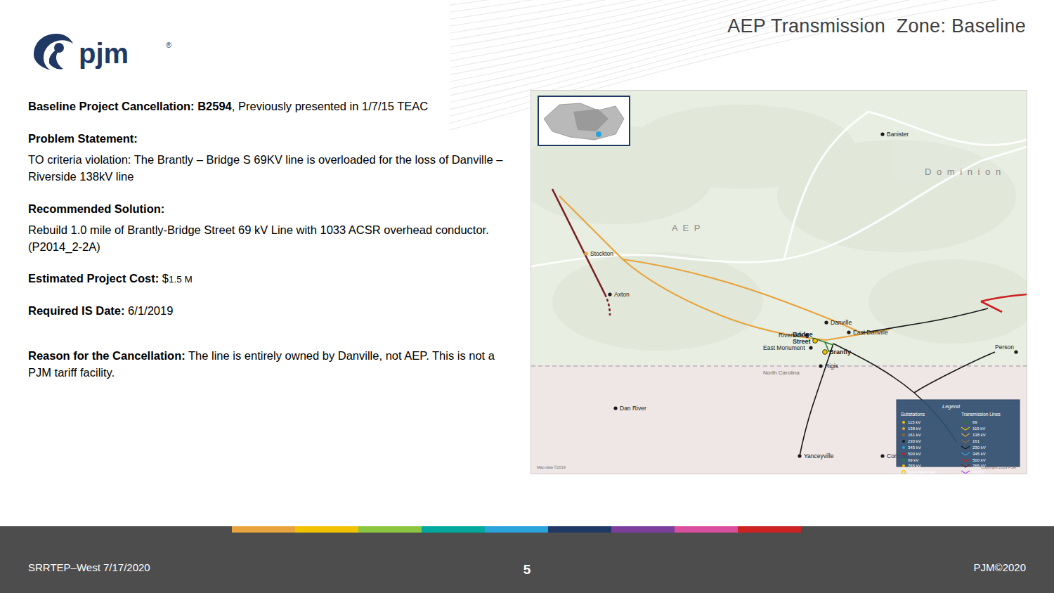AEP Transmission Zone: Baseline
pjm ®
Baseline Project Cancellation: B2594, Previously presented in 1/7/15 TEAC
Problem Statement:
TO criteria violation: The Brantly – Bridge S 69KV line is overloaded for the loss of Danville – Riverside 138kV line
Recommended Solution:
Rebuild 1.0 mile of Brantly-Bridge Street 69 kV Line with 1033 ACSR overhead conductor. (P2014_2-2A)
Estimated Project Cost: $1.5 M
Required IS Date: 6/1/2019
Reason for the Cancellation: The line is entirely owned by Danville, not AEP. This is not a PJM tariff facility.
North Carolina Banister Stockton Axton Danville Riverside East Danville East Monument Rigis Dan River Yanceyville Concord Person Bridge Street Brantly A E P D o m i n i o n Legend Substations Transmission Lines 115 kV 138 kV 161 kV 230 kV 345 kV 500 kV 69 kV 765 kV 69 115 kV 138 kV 161 230 kV 345 kV 500 kV 765 kV Subs identified HVDC Copyright 2019 PJM Map data ©2019
SRRTEP–West 7/17/2020
5
PJM©2020